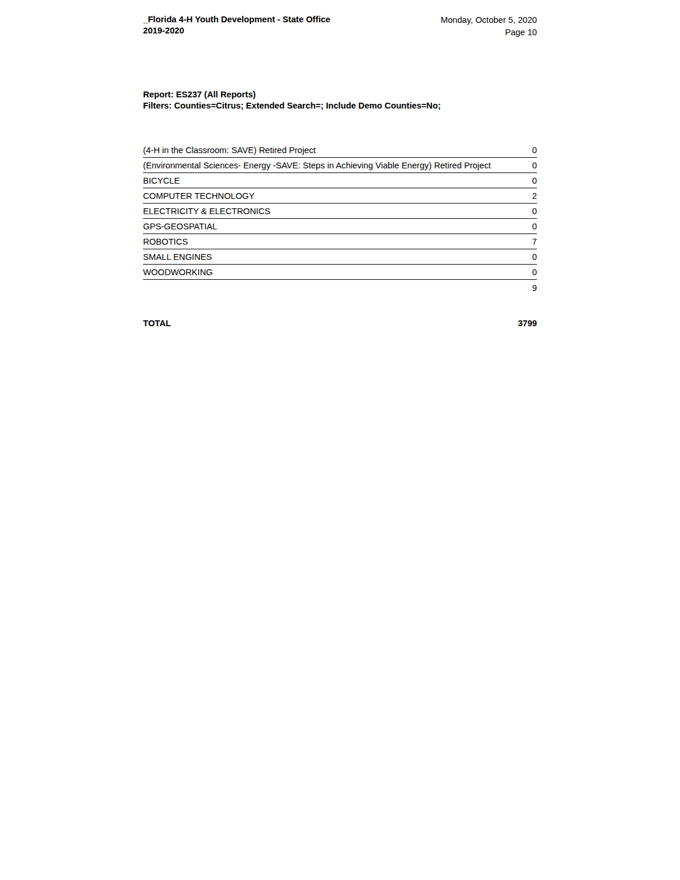Monday, October 5, 2020
Page 10
_Florida 4-H Youth Development - State Office
2019-2020
Report: ES237 (All Reports)
Filters: Counties=Citrus; Extended Search=; Include Demo Counties=No;
| (4-H in the Classroom: SAVE) Retired Project | 0 |
| (Environmental Sciences- Energy -SAVE: Steps in Achieving Viable Energy) Retired Project | 0 |
| BICYCLE | 0 |
| COMPUTER TECHNOLOGY | 2 |
| ELECTRICITY & ELECTRONICS | 0 |
| GPS-GEOSPATIAL | 0 |
| ROBOTICS | 7 |
| SMALL ENGINES | 0 |
| WOODWORKING | 0 |
| | 9 |
TOTAL 3799